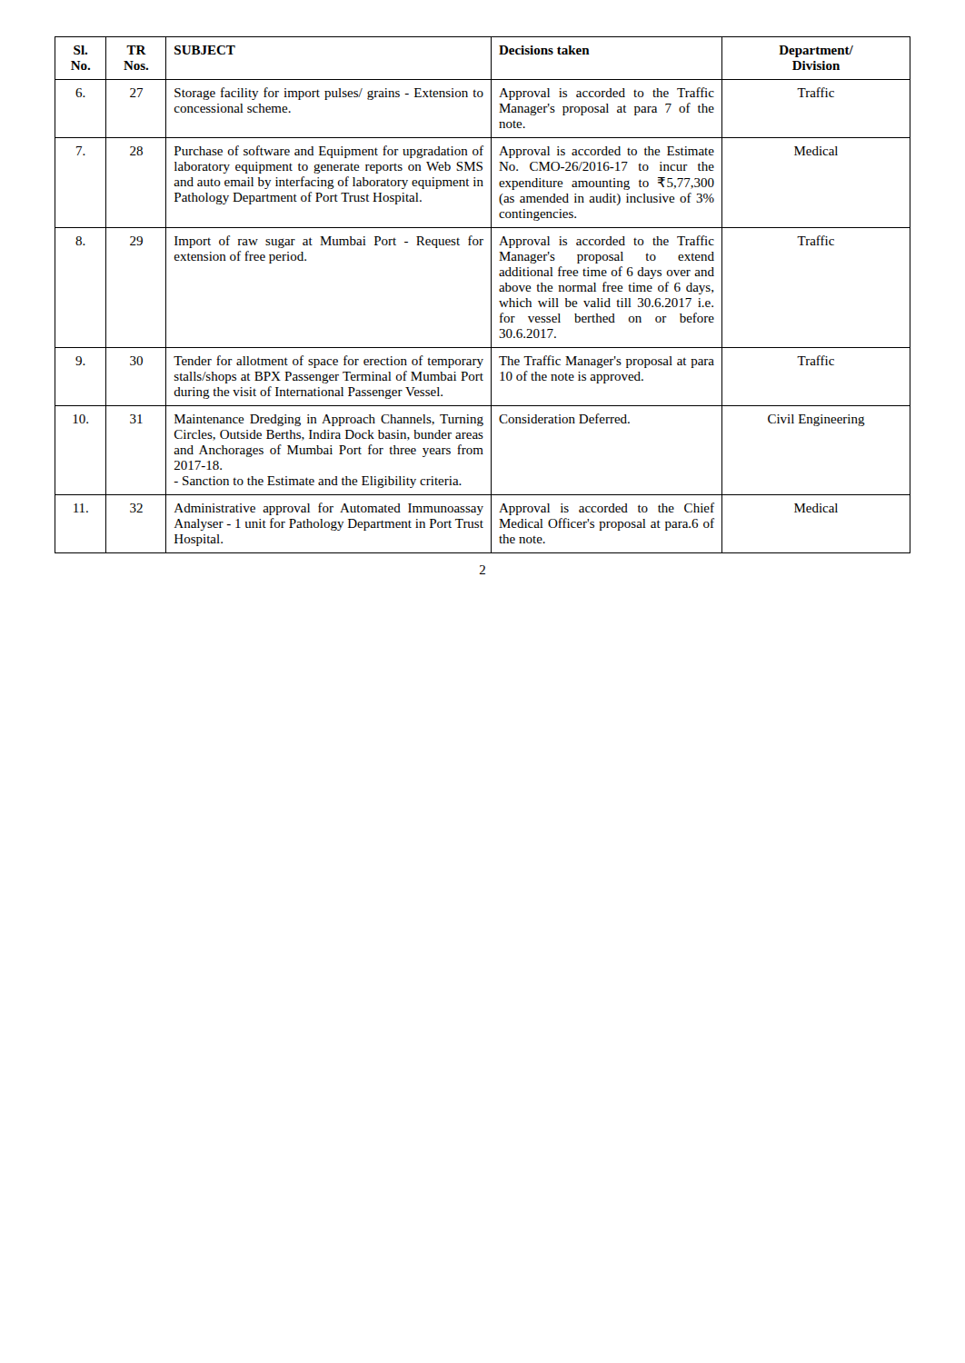| Sl. No. | TR Nos. | SUBJECT | Decisions taken | Department/ Division |
| --- | --- | --- | --- | --- |
| 6. | 27 | Storage facility for import pulses/ grains - Extension to concessional scheme. | Approval is accorded to the Traffic Manager's proposal at para 7 of the note. | Traffic |
| 7. | 28 | Purchase of software and Equipment for upgradation of laboratory equipment to generate reports on Web SMS and auto email by interfacing of laboratory equipment in Pathology Department of Port Trust Hospital. | Approval is accorded to the Estimate No. CMO-26/2016-17 to incur the expenditure amounting to ₹ 5,77,300 (as amended in audit) inclusive of 3% contingencies. | Medical |
| 8. | 29 | Import of raw sugar at Mumbai Port - Request for extension of free period. | Approval is accorded to the Traffic Manager's proposal to extend additional free time of 6 days over and above the normal free time of 6 days, which will be valid till 30.6.2017 i.e. for vessel berthed on or before 30.6.2017. | Traffic |
| 9. | 30 | Tender for allotment of space for erection of temporary stalls/shops at BPX Passenger Terminal of Mumbai Port during the visit of International Passenger Vessel. | The Traffic Manager's proposal at para 10 of the note is approved. | Traffic |
| 10. | 31 | Maintenance Dredging in Approach Channels, Turning Circles, Outside Berths, Indira Dock basin, bunder areas and Anchorages of Mumbai Port for three years from 2017-18. - Sanction to the Estimate and the Eligibility criteria. | Consideration Deferred. | Civil Engineering |
| 11. | 32 | Administrative approval for Automated Immunoassay Analyser - 1 unit for Pathology Department in Port Trust Hospital. | Approval is accorded to the Chief Medical Officer's proposal at para.6 of the note. | Medical |
2